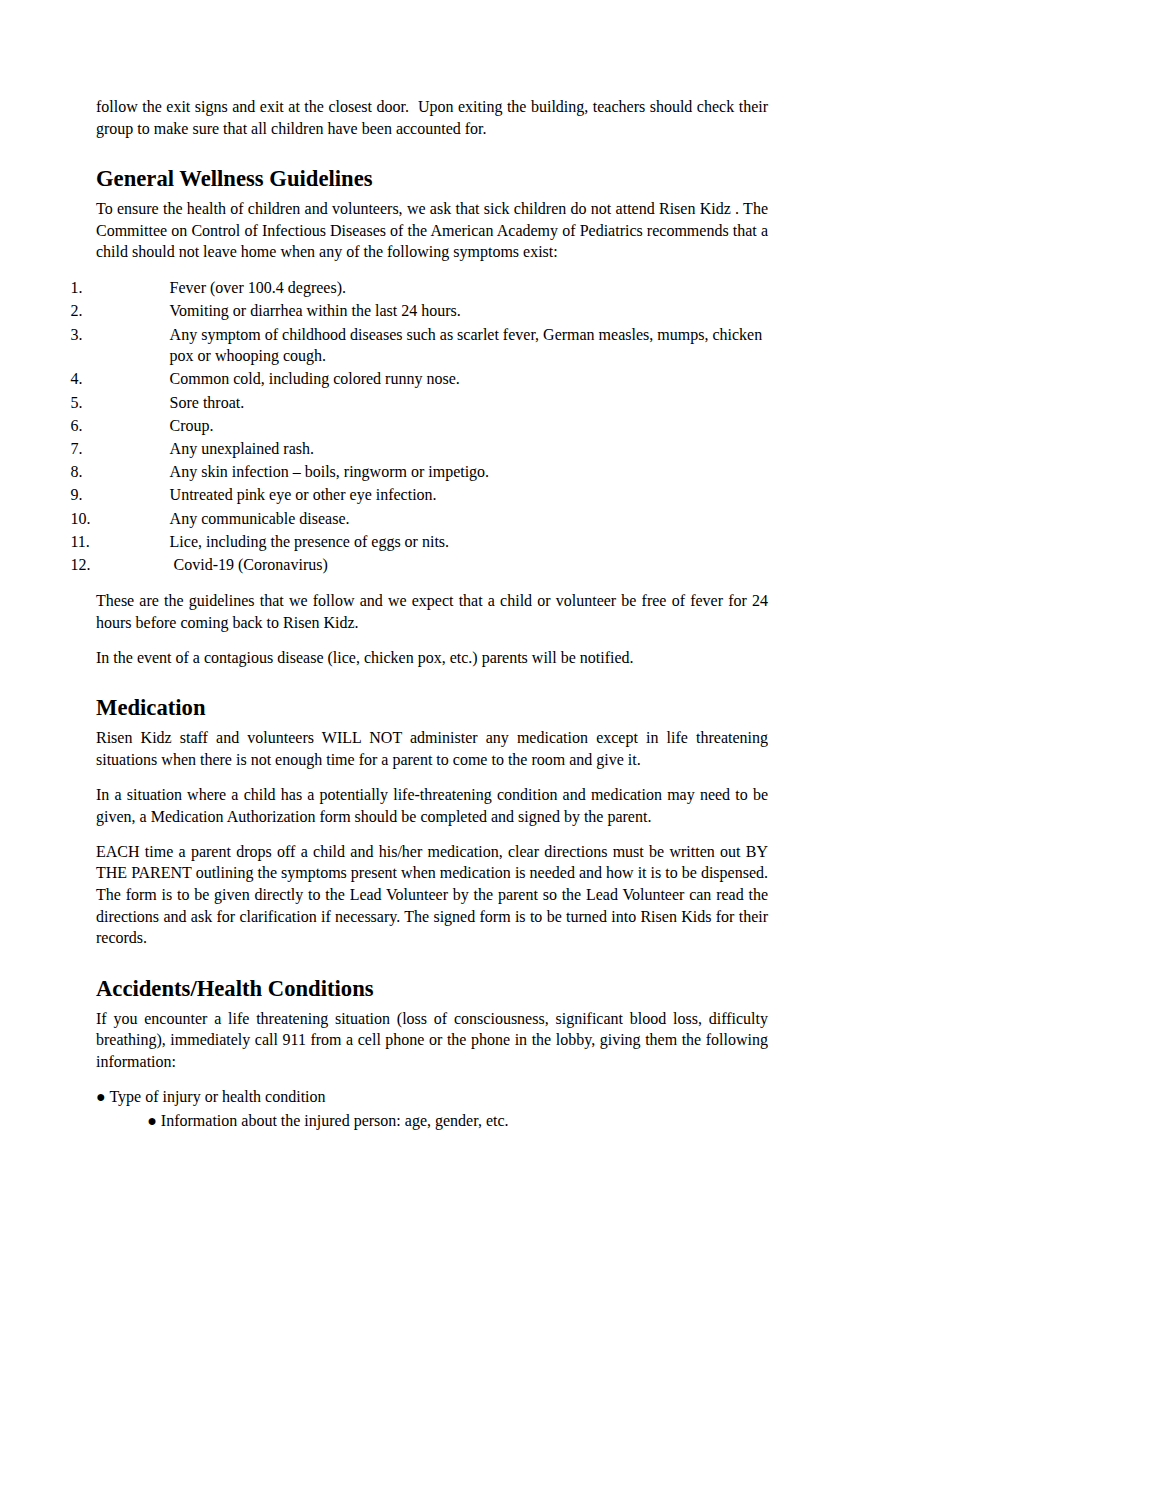follow the exit signs and exit at the closest door. Upon exiting the building, teachers should check their group to make sure that all children have been accounted for.
General Wellness Guidelines
To ensure the health of children and volunteers, we ask that sick children do not attend Risen Kidz . The Committee on Control of Infectious Diseases of the American Academy of Pediatrics recommends that a child should not leave home when any of the following symptoms exist:
1. Fever (over 100.4 degrees).
2. Vomiting or diarrhea within the last 24 hours.
3. Any symptom of childhood diseases such as scarlet fever, German measles, mumps, chicken pox or whooping cough.
4. Common cold, including colored runny nose.
5. Sore throat.
6. Croup.
7. Any unexplained rash.
8. Any skin infection – boils, ringworm or impetigo.
9. Untreated pink eye or other eye infection.
10. Any communicable disease.
11. Lice, including the presence of eggs or nits.
12. Covid-19 (Coronavirus)
These are the guidelines that we follow and we expect that a child or volunteer be free of fever for 24 hours before coming back to Risen Kidz.
In the event of a contagious disease (lice, chicken pox, etc.) parents will be notified.
Medication
Risen Kidz staff and volunteers WILL NOT administer any medication except in life threatening situations when there is not enough time for a parent to come to the room and give it.
In a situation where a child has a potentially life-threatening condition and medication may need to be given, a Medication Authorization form should be completed and signed by the parent.
EACH time a parent drops off a child and his/her medication, clear directions must be written out BY THE PARENT outlining the symptoms present when medication is needed and how it is to be dispensed. The form is to be given directly to the Lead Volunteer by the parent so the Lead Volunteer can read the directions and ask for clarification if necessary. The signed form is to be turned into Risen Kids for their records.
Accidents/Health Conditions
If you encounter a life threatening situation (loss of consciousness, significant blood loss, difficulty breathing), immediately call 911 from a cell phone or the phone in the lobby, giving them the following information:
● Type of injury or health condition
● Information about the injured person: age, gender, etc.